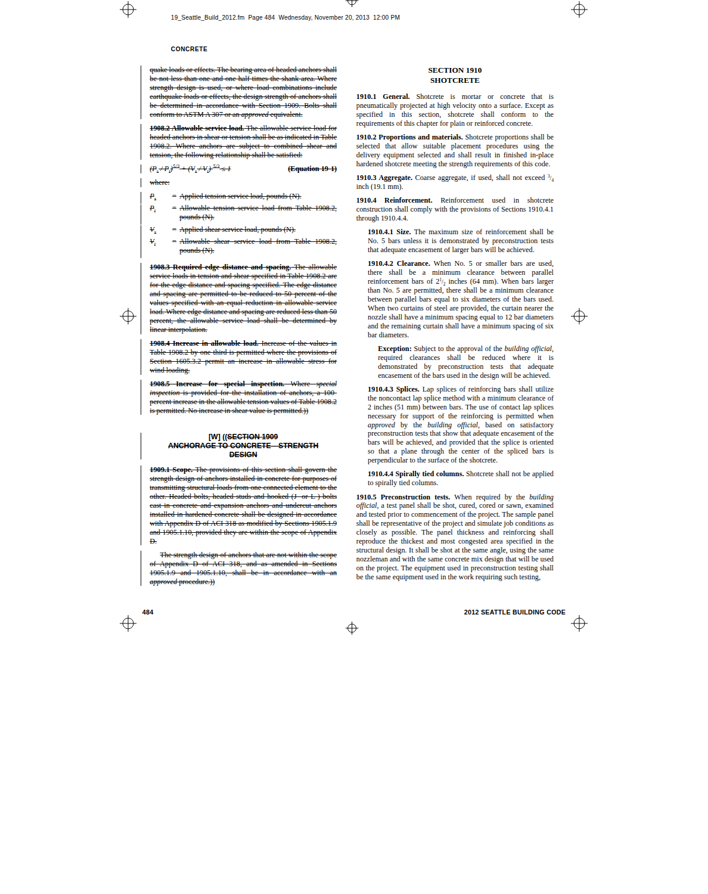19_Seattle_Build_2012.fm Page 484 Wednesday, November 20, 2013 12:00 PM
CONCRETE
quake loads or effects. The bearing area of headed anchors shall be not less than one and one-half times the shank area. Where strength design is used, or where load combinations include earthquake loads or effects, the design strength of anchors shall be determined in accordance with Section 1909. Bolts shall conform to ASTM A 307 or an approved equivalent.
1908.2 Allowable service load. The allowable service load for headed anchors in shear or tension shall be as indicated in Table 1908.2. Where anchors are subject to combined shear and tension, the following relationship shall be satisfied:
(Ps / Pt)5/3 + (Vs / Vt) 5/3 ≤ 1 (Equation 19-1)
where:
| P s | = | Applied tension service load, pounds (N). |
| P t | = | Allowable tension service load from Table 1908.2, pounds (N). |
| V s | = | Applied shear service load, pounds (N). |
| V t | = | Allowable shear service load from Table 1908.2, pounds (N). |
1908.3 Required edge distance and spacing. The allowable service loads in tension and shear specified in Table 1908.2 are for the edge distance and spacing specified. The edge distance and spacing are permitted to be reduced to 50 percent of the values specified with an equal reduction in allowable service load. Where edge distance and spacing are reduced less than 50 percent, the allowable service load shall be determined by linear interpolation.
1908.4 Increase in allowable load. Increase of the values in Table 1908.2 by one-third is permitted where the provisions of Section 1605.3.2 permit an increase in allowable stress for wind loading.
1908.5 Increase for special inspection. Where special inspection is provided for the installation of anchors, a 100-percent increase in the allowable tension values of Table 1908.2 is permitted. No increase in shear value is permitted.))
[W] ((SECTION 1909 ANCHORAGE TO CONCRETE—STRENGTH DESIGN
1909.1 Scope. The provisions of this section shall govern the strength design of anchors installed in concrete for purposes of transmitting structural loads from one connected element to the other. Headed bolts, headed studs and hooked (J- or L-) bolts cast in concrete and expansion anchors and undercut anchors installed in hardened concrete shall be designed in accordance with Appendix D of ACI 318 as modified by Sections 1905.1.9 and 1905.1.10, provided they are within the scope of Appendix D.
The strength design of anchors that are not within the scope of Appendix D of ACI 318, and as amended in Sections 1905.1.9 and 1905.1.10, shall be in accordance with an approved procedure.))
SECTION 1910
SHOTCRETE
1910.1 General. Shotcrete is mortar or concrete that is pneumatically projected at high velocity onto a surface. Except as specified in this section, shotcrete shall conform to the requirements of this chapter for plain or reinforced concrete.
1910.2 Proportions and materials. Shotcrete proportions shall be selected that allow suitable placement procedures using the delivery equipment selected and shall result in finished in-place hardened shotcrete meeting the strength requirements of this code.
1910.3 Aggregate. Coarse aggregate, if used, shall not exceed 3/4 inch (19.1 mm).
1910.4 Reinforcement. Reinforcement used in shotcrete construction shall comply with the provisions of Sections 1910.4.1 through 1910.4.4.
1910.4.1 Size. The maximum size of reinforcement shall be No. 5 bars unless it is demonstrated by preconstruction tests that adequate encasement of larger bars will be achieved.
1910.4.2 Clearance. When No. 5 or smaller bars are used, there shall be a minimum clearance between parallel reinforcement bars of 21/2 inches (64 mm). When bars larger than No. 5 are permitted, there shall be a minimum clearance between parallel bars equal to six diameters of the bars used. When two curtains of steel are provided, the curtain nearer the nozzle shall have a minimum spacing equal to 12 bar diameters and the remaining curtain shall have a minimum spacing of six bar diameters.
Exception: Subject to the approval of the building official, required clearances shall be reduced where it is demonstrated by preconstruction tests that adequate encasement of the bars used in the design will be achieved.
1910.4.3 Splices. Lap splices of reinforcing bars shall utilize the noncontact lap splice method with a minimum clearance of 2 inches (51 mm) between bars. The use of contact lap splices necessary for support of the reinforcing is permitted when approved by the building official, based on satisfactory preconstruction tests that show that adequate encasement of the bars will be achieved, and provided that the splice is oriented so that a plane through the center of the spliced bars is perpendicular to the surface of the shotcrete.
1910.4.4 Spirally tied columns. Shotcrete shall not be applied to spirally tied columns.
1910.5 Preconstruction tests. When required by the building official, a test panel shall be shot, cured, cored or sawn, examined and tested prior to commencement of the project. The sample panel shall be representative of the project and simulate job conditions as closely as possible. The panel thickness and reinforcing shall reproduce the thickest and most congested area specified in the structural design. It shall be shot at the same angle, using the same nozzleman and with the same concrete mix design that will be used on the project. The equipment used in preconstruction testing shall be the same equipment used in the work requiring such testing,
484 2012 SEATTLE BUILDING CODE